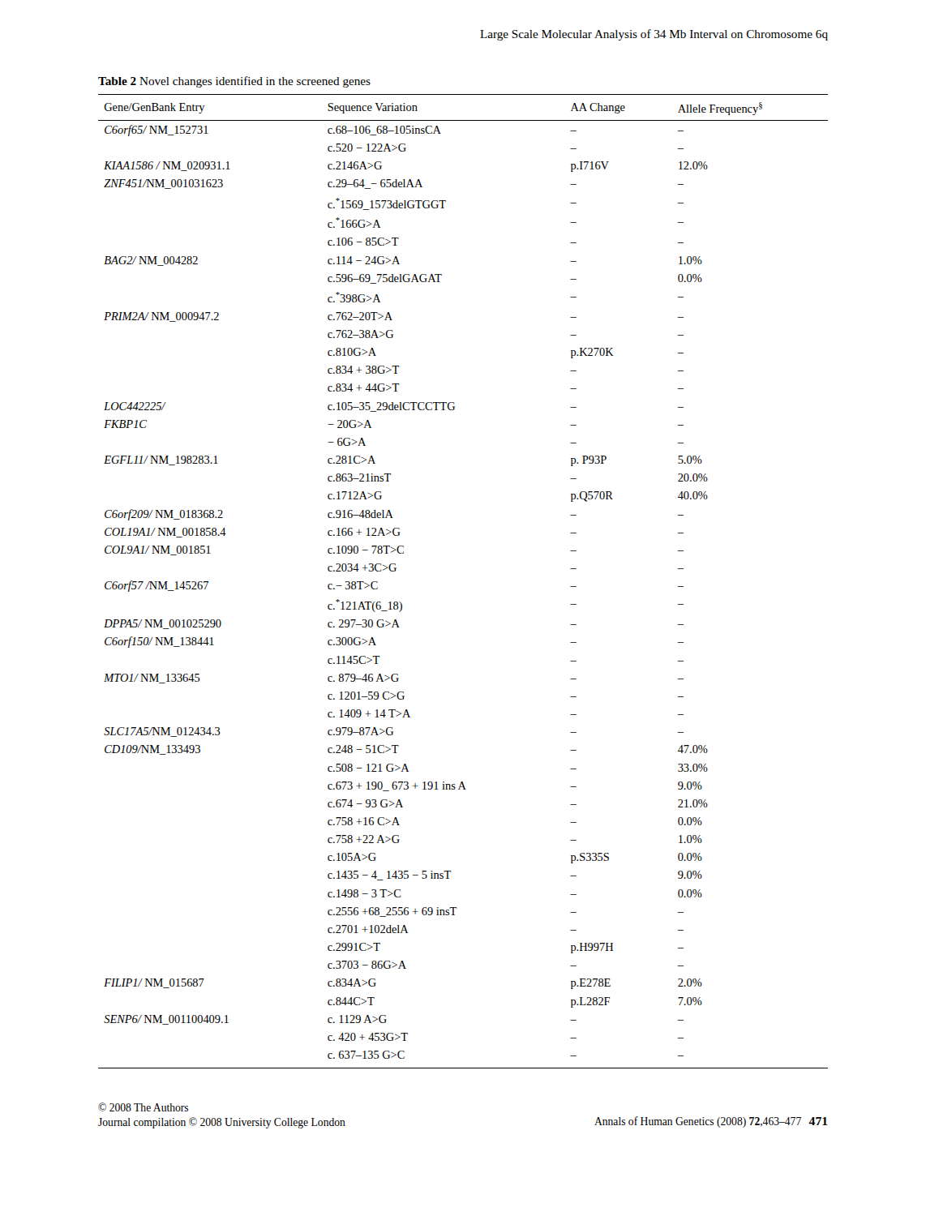Large Scale Molecular Analysis of 34 Mb Interval on Chromosome 6q
Table 2 Novel changes identified in the screened genes
| Gene/GenBank Entry | Sequence Variation | AA Change | Allele Frequency § |
| --- | --- | --- | --- |
| C6orf65/ NM_152731 | c.68–106_68–105insCA | – | – |
| | c.520 − 122A>G | – | – |
| KIAA1586 / NM_020931.1 | c.2146A>G | p.I716V | 12.0% |
| ZNF451/ NM_001031623 | c.29–64_− 65delAA | – | – |
| | c. * 1569_1573delGTGGT | – | – |
| | c. * 166G>A | – | – |
| | c.106 − 85C>T | – | – |
| BAG2/ NM_004282 | c.114 − 24G>A | – | 1.0% |
| | c.596–69_75delGAGAT | – | 0.0% |
| | c. * 398G>A | – | – |
| PRIM2A/ NM_000947.2 | c.762–20T>A | – | – |
| | c.762–38A>G | – | – |
| | c.810G>A | p.K270K | – |
| | c.834 + 38G>T | – | – |
| | c.834 + 44G>T | – | – |
| LOC442225/ | c.105–35_29delCTCCTTG | – | – |
| FKBP1C | − 20G>A | – | – |
| | − 6G>A | – | – |
| EGFL11/ NM_198283.1 | c.281C>A | p. P93P | 5.0% |
| | c.863–21insT | – | 20.0% |
| | c.1712A>G | p.Q570R | 40.0% |
| C6orf209/ NM_018368.2 | c.916–48delA | – | – |
| COL19A1/ NM_001858.4 | c.166 + 12A>G | – | – |
| COL9A1/ NM_001851 | c.1090 − 78T>C | – | – |
| | c.2034 +3C>G | – | – |
| C6orf57 / NM_145267 | c.− 38T>C | – | – |
| | c. * 121AT(6_18) | – | – |
| DPPA5/ NM_001025290 | c. 297–30 G>A | – | – |
| C6orf150/ NM_138441 | c.300G>A | – | – |
| | c.1145C>T | – | – |
| MTO1/ NM_133645 | c. 879–46 A>G | – | – |
| | c. 1201–59 C>G | – | – |
| | c. 1409 + 14 T>A | – | – |
| SLC17A5/ NM_012434.3 | c.979–87A>G | – | – |
| CD109/ NM_133493 | c.248 − 51C>T | – | 47.0% |
| | c.508 − 121 G>A | – | 33.0% |
| | c.673 + 190_ 673 + 191 ins A | – | 9.0% |
| | c.674 − 93 G>A | – | 21.0% |
| | c.758 +16 C>A | – | 0.0% |
| | c.758 +22 A>G | – | 1.0% |
| | c.105A>G | p.S335S | 0.0% |
| | c.1435 − 4_ 1435 − 5 insT | – | 9.0% |
| | c.1498 − 3 T>C | – | 0.0% |
| | c.2556 +68_2556 + 69 insT | – | – |
| | c.2701 +102delA | – | – |
| | c.2991C>T | p.H997H | – |
| | c.3703 − 86G>A | – | – |
| FILIP1/ NM_015687 | c.834A>G | p.E278E | 2.0% |
| | c.844C>T | p.L282F | 7.0% |
| SENP6/ NM_001100409.1 | c. 1129 A>G | – | – |
| | c. 420 + 453G>T | – | – |
| | c. 637–135 G>C | – | – |
© 2008 The Authors
Journal compilation © 2008 University College London
Annals of Human Genetics (2008) 72,463–477471